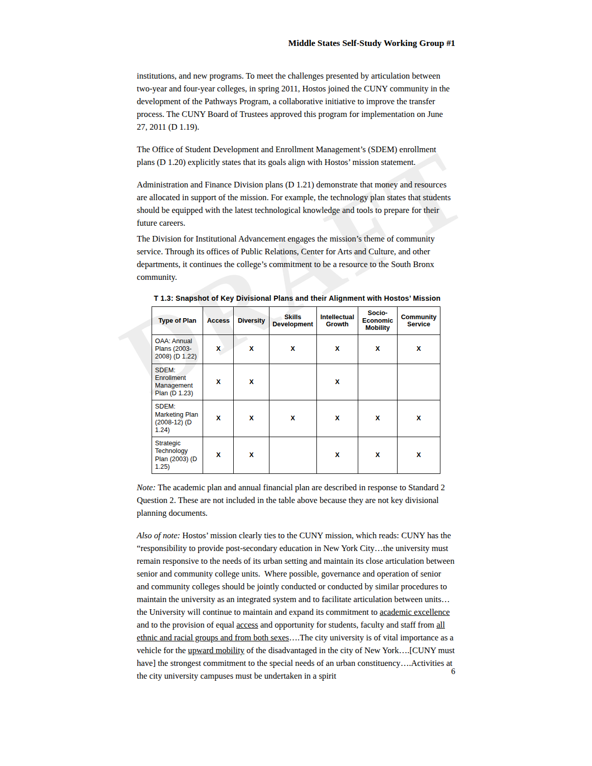DRAFT
Middle States Self-Study Working Group #1
institutions, and new programs. To meet the challenges presented by articulation between two-year and four-year colleges, in spring 2011, Hostos joined the CUNY community in the development of the Pathways Program, a collaborative initiative to improve the transfer process. The CUNY Board of Trustees approved this program for implementation on June 27, 2011 (D 1.19).
The Office of Student Development and Enrollment Management’s (SDEM) enrollment plans (D 1.20) explicitly states that its goals align with Hostos’ mission statement.
Administration and Finance Division plans (D 1.21) demonstrate that money and resources are allocated in support of the mission. For example, the technology plan states that students should be equipped with the latest technological knowledge and tools to prepare for their future careers.
The Division for Institutional Advancement engages the mission’s theme of community service. Through its offices of Public Relations, Center for Arts and Culture, and other departments, it continues the college’s commitment to be a resource to the South Bronx community.
T 1.3: Snapshot of Key Divisional Plans and their Alignment with Hostos’ Mission
| Type of Plan | Access | Diversity | Skills Development | Intellectual Growth | Socio-Economic Mobility | Community Service |
| --- | --- | --- | --- | --- | --- | --- |
| OAA: Annual Plans (2003-2008) (D 1.22) | X | X | X | X | X | X |
| SDEM: Enrollment Management Plan (D 1.23) | X | X | | X | | |
| SDEM: Marketing Plan (2008-12) (D 1.24) | X | X | X | X | X | X |
| Strategic Technology Plan (2003) (D 1.25) | X | X | | X | X | X |
Note: The academic plan and annual financial plan are described in response to Standard 2 Question 2. These are not included in the table above because they are not key divisional planning documents.
Also of note: Hostos’ mission clearly ties to the CUNY mission, which reads: CUNY has the “responsibility to provide post-secondary education in New York City…the university must remain responsive to the needs of its urban setting and maintain its close articulation between senior and community college units. Where possible, governance and operation of senior and community colleges should be jointly conducted or conducted by similar procedures to maintain the university as an integrated system and to facilitate articulation between units…the University will continue to maintain and expand its commitment to academic excellence and to the provision of equal access and opportunity for students, faculty and staff from all ethnic and racial groups and from both sexes….The city university is of vital importance as a vehicle for the upward mobility of the disadvantaged in the city of New York….[CUNY must have] the strongest commitment to the special needs of an urban constituency….Activities at the city university campuses must be undertaken in a spirit
6